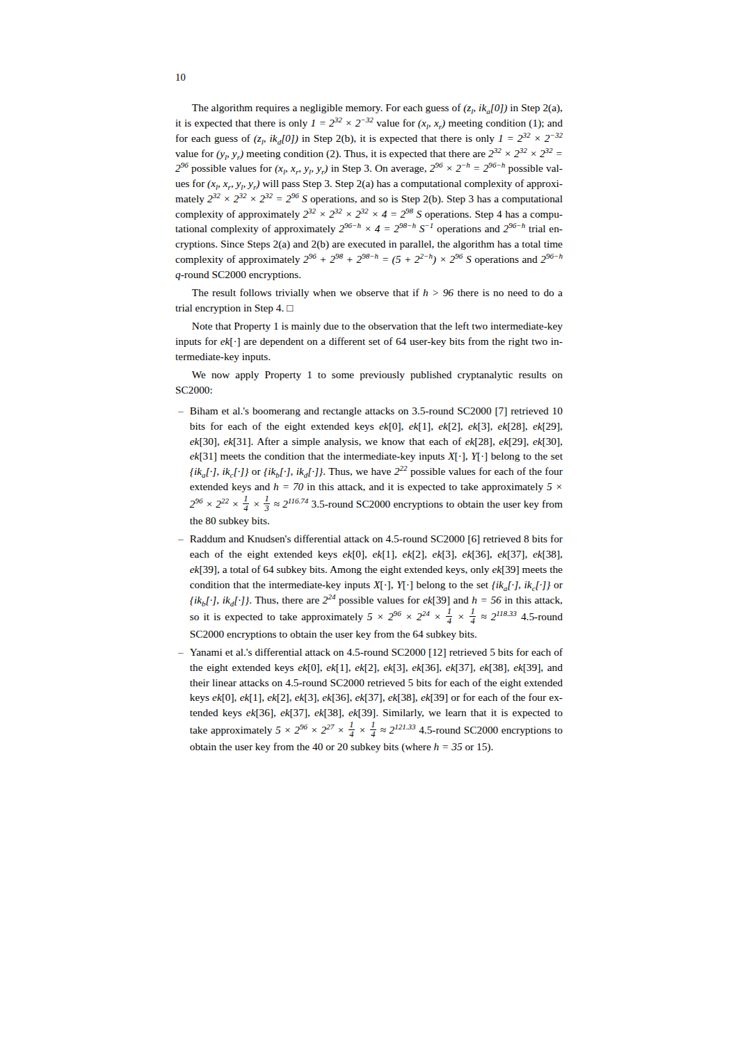10
The algorithm requires a negligible memory. For each guess of (zl, ika[0]) in Step 2(a), it is expected that there is only 1 = 232 × 2−32 value for (xl, xr) meeting condition (1); and for each guess of (zl, ikd[0]) in Step 2(b), it is expected that there is only 1 = 232 × 2−32 value for (yl, yr) meeting condition (2). Thus, it is expected that there are 232 × 232 × 232 = 296 possible values for (xl, xr, yl, yr) in Step 3. On average, 296 × 2−h = 296−h possible values for (xl, xr, yl, yr) will pass Step 3. Step 2(a) has a computational complexity of approximately 232 × 232 × 232 = 296 S operations, and so is Step 2(b). Step 3 has a computational complexity of approximately 232 × 232 × 232 × 4 = 298 S operations. Step 4 has a computational complexity of approximately 296−h × 4 = 298−h S−1 operations and 296−h trial encryptions. Since Steps 2(a) and 2(b) are executed in parallel, the algorithm has a total time complexity of approximately 296 + 298 + 298−h = (5 + 22−h) × 296 S operations and 296−h q-round SC2000 encryptions.
The result follows trivially when we observe that if h > 96 there is no need to do a trial encryption in Step 4. □
Note that Property 1 is mainly due to the observation that the left two intermediate-key inputs for ek[·] are dependent on a different set of 64 user-key bits from the right two intermediate-key inputs.
We now apply Property 1 to some previously published cryptanalytic results on SC2000:
Biham et al.'s boomerang and rectangle attacks on 3.5-round SC2000 [7] retrieved 10 bits for each of the eight extended keys ek[0], ek[1], ek[2], ek[3], ek[28], ek[29], ek[30], ek[31]. After a simple analysis, we know that each of ek[28], ek[29], ek[30], ek[31] meets the condition that the intermediate-key inputs X[·], Y[·] belong to the set {ika[·], ikc[·]} or {ikb[·], ikd[·]}. Thus, we have 222 possible values for each of the four extended keys and h = 70 in this attack, and it is expected to take approximately 5 × 296 × 222 × 14 × 13 ≈ 2116.74 3.5-round SC2000 encryptions to obtain the user key from the 80 subkey bits.
Raddum and Knudsen's differential attack on 4.5-round SC2000 [6] retrieved 8 bits for each of the eight extended keys ek[0], ek[1], ek[2], ek[3], ek[36], ek[37], ek[38], ek[39], a total of 64 subkey bits. Among the eight extended keys, only ek[39] meets the condition that the intermediate-key inputs X[·], Y[·] belong to the set {ika[·], ikc[·]} or {ikb[·], ikd[·]}. Thus, there are 224 possible values for ek[39] and h = 56 in this attack, so it is expected to take approximately 5 × 296 × 224 × 14 × 14 ≈ 2118.33 4.5-round SC2000 encryptions to obtain the user key from the 64 subkey bits.
Yanami et al.'s differential attack on 4.5-round SC2000 [12] retrieved 5 bits for each of the eight extended keys ek[0], ek[1], ek[2], ek[3], ek[36], ek[37], ek[38], ek[39], and their linear attacks on 4.5-round SC2000 retrieved 5 bits for each of the eight extended keys ek[0], ek[1], ek[2], ek[3], ek[36], ek[37], ek[38], ek[39] or for each of the four extended keys ek[36], ek[37], ek[38], ek[39]. Similarly, we learn that it is expected to take approximately 5 × 296 × 227 × 14 × 14 ≈ 2121.33 4.5-round SC2000 encryptions to obtain the user key from the 40 or 20 subkey bits (where h = 35 or 15).